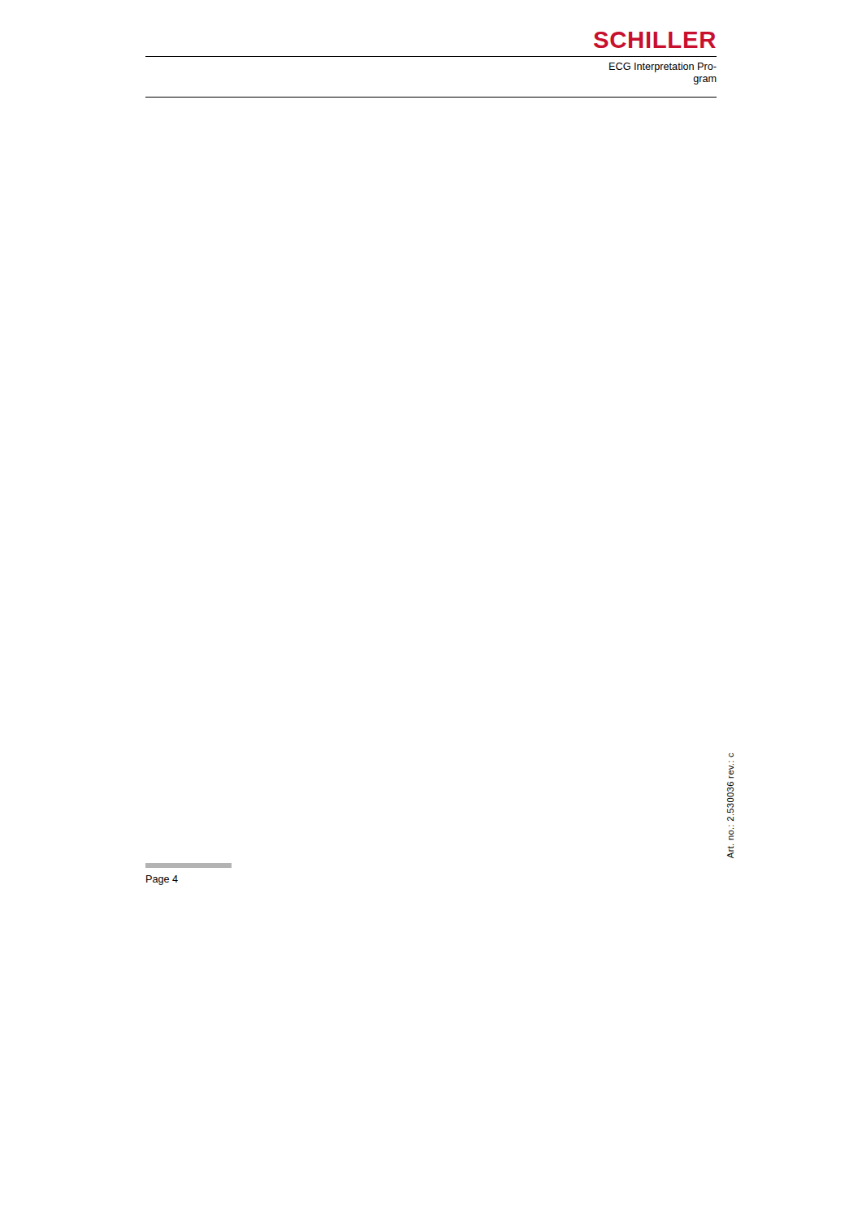SCHILLER
ECG Interpretation Pro-
gram
Art. no.: 2.530036 rev.: c
Page 4